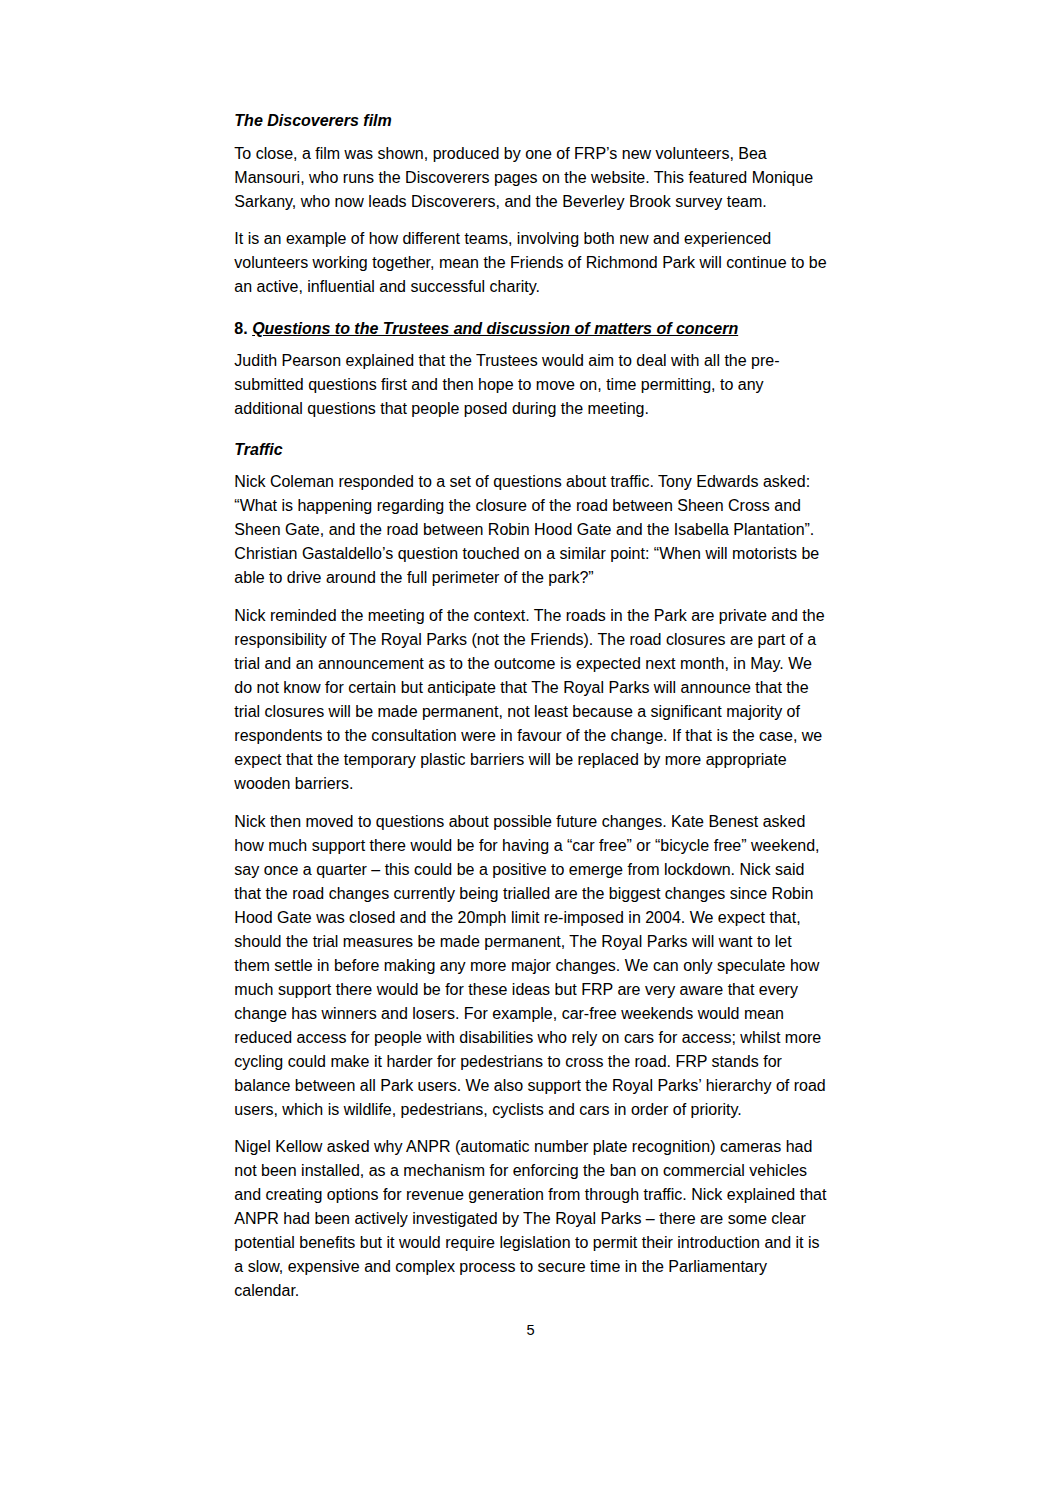The Discoverers film
To close, a film was shown, produced by one of FRP’s new volunteers, Bea Mansouri, who runs the Discoverers pages on the website. This featured Monique Sarkany, who now leads Discoverers, and the Beverley Brook survey team.
It is an example of how different teams, involving both new and experienced volunteers working together, mean the Friends of Richmond Park will continue to be an active, influential and successful charity.
8. Questions to the Trustees and discussion of matters of concern
Judith Pearson explained that the Trustees would aim to deal with all the pre-submitted questions first and then hope to move on, time permitting, to any additional questions that people posed during the meeting.
Traffic
Nick Coleman responded to a set of questions about traffic. Tony Edwards asked: “What is happening regarding the closure of the road between Sheen Cross and Sheen Gate, and the road between Robin Hood Gate and the Isabella Plantation”. Christian Gastaldello’s question touched on a similar point: “When will motorists be able to drive around the full perimeter of the park?”
Nick reminded the meeting of the context. The roads in the Park are private and the responsibility of The Royal Parks (not the Friends). The road closures are part of a trial and an announcement as to the outcome is expected next month, in May. We do not know for certain but anticipate that The Royal Parks will announce that the trial closures will be made permanent, not least because a significant majority of respondents to the consultation were in favour of the change. If that is the case, we expect that the temporary plastic barriers will be replaced by more appropriate wooden barriers.
Nick then moved to questions about possible future changes. Kate Benest asked how much support there would be for having a “car free” or “bicycle free” weekend, say once a quarter – this could be a positive to emerge from lockdown. Nick said that the road changes currently being trialled are the biggest changes since Robin Hood Gate was closed and the 20mph limit re-imposed in 2004. We expect that, should the trial measures be made permanent, The Royal Parks will want to let them settle in before making any more major changes. We can only speculate how much support there would be for these ideas but FRP are very aware that every change has winners and losers. For example, car-free weekends would mean reduced access for people with disabilities who rely on cars for access; whilst more cycling could make it harder for pedestrians to cross the road. FRP stands for balance between all Park users. We also support the Royal Parks’ hierarchy of road users, which is wildlife, pedestrians, cyclists and cars in order of priority.
Nigel Kellow asked why ANPR (automatic number plate recognition) cameras had not been installed, as a mechanism for enforcing the ban on commercial vehicles and creating options for revenue generation from through traffic. Nick explained that ANPR had been actively investigated by The Royal Parks – there are some clear potential benefits but it would require legislation to permit their introduction and it is a slow, expensive and complex process to secure time in the Parliamentary calendar.
5